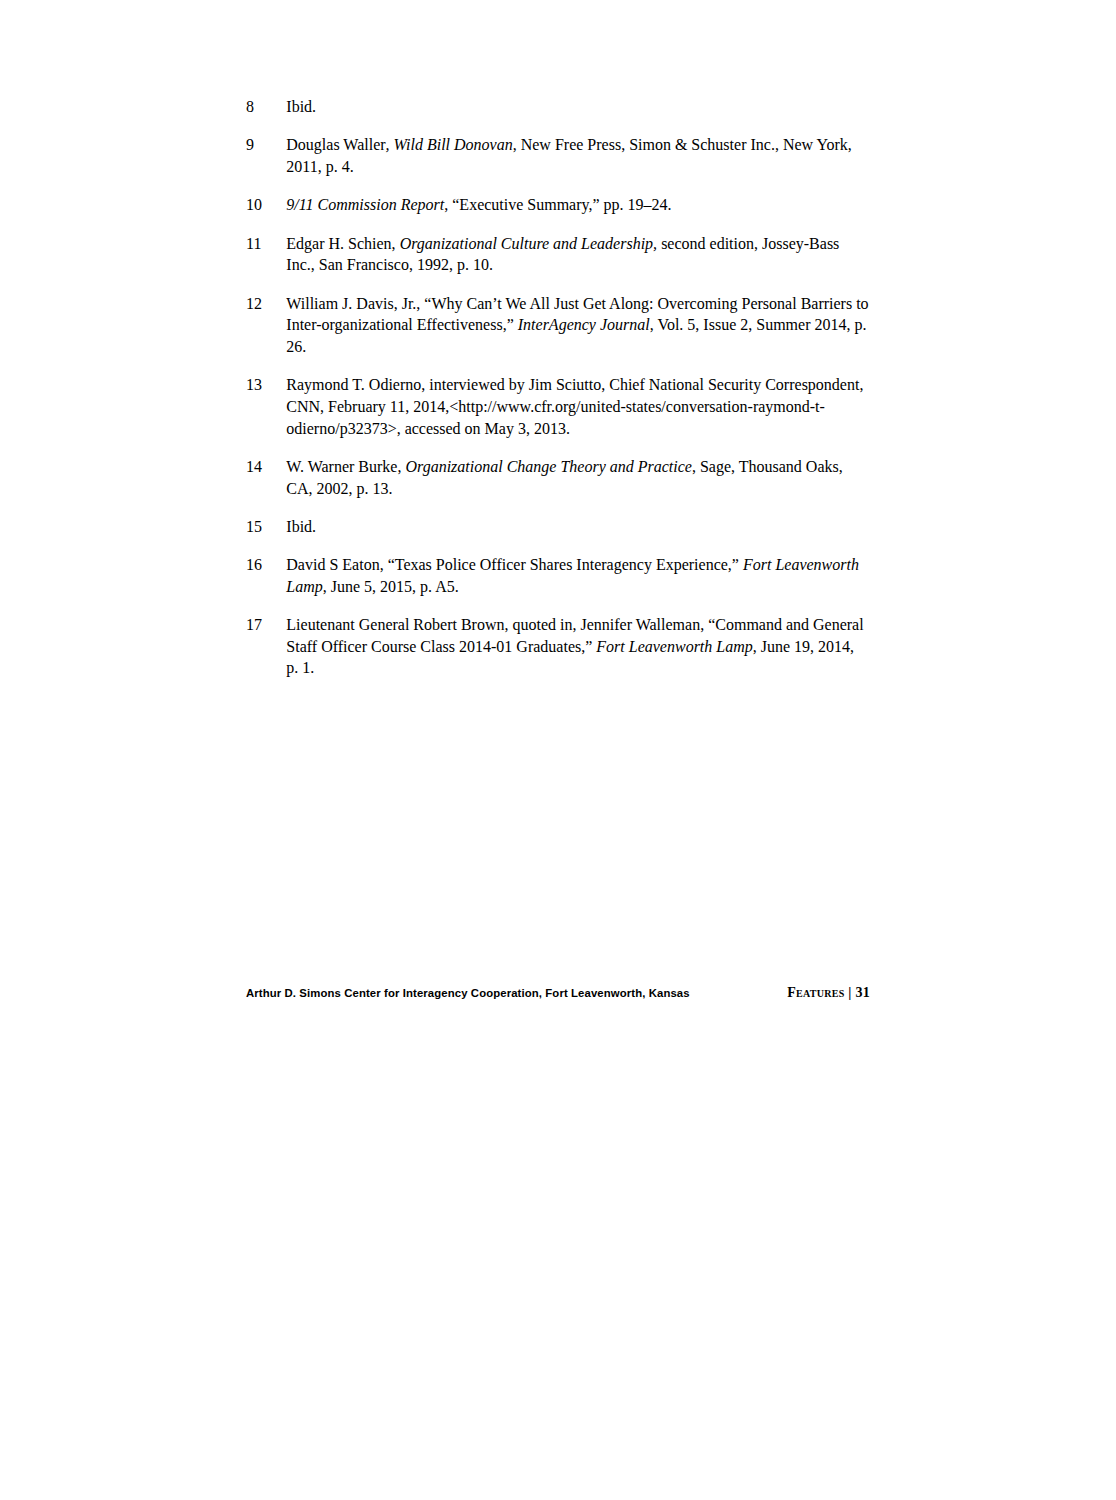8
Ibid.
9
Douglas Waller, Wild Bill Donovan, New Free Press, Simon & Schuster Inc., New York, 2011, p. 4.
10
9/11 Commission Report, “Executive Summary,” pp. 19–24.
11
Edgar H. Schien, Organizational Culture and Leadership, second edition, Jossey-Bass Inc., San Francisco, 1992, p. 10.
12
William J. Davis, Jr., “Why Can’t We All Just Get Along: Overcoming Personal Barriers to Inter-organizational Effectiveness,” InterAgency Journal, Vol. 5, Issue 2, Summer 2014, p. 26.
13
Raymond T. Odierno, interviewed by Jim Sciutto, Chief National Security Correspondent, CNN, February 11, 2014,<http://www.cfr.org/united-states/conversation-raymond-t-odierno/p32373>, accessed on May 3, 2013.
14
W. Warner Burke, Organizational Change Theory and Practice, Sage, Thousand Oaks, CA, 2002, p. 13.
15
Ibid.
16
David S Eaton, “Texas Police Officer Shares Interagency Experience,” Fort Leavenworth Lamp, June 5, 2015, p. A5.
17
Lieutenant General Robert Brown, quoted in, Jennifer Walleman, “Command and General Staff Officer Course Class 2014-01 Graduates,” Fort Leavenworth Lamp, June 19, 2014, p. 1.
Arthur D. Simons Center for Interagency Cooperation, Fort Leavenworth, Kansas
Features | 31